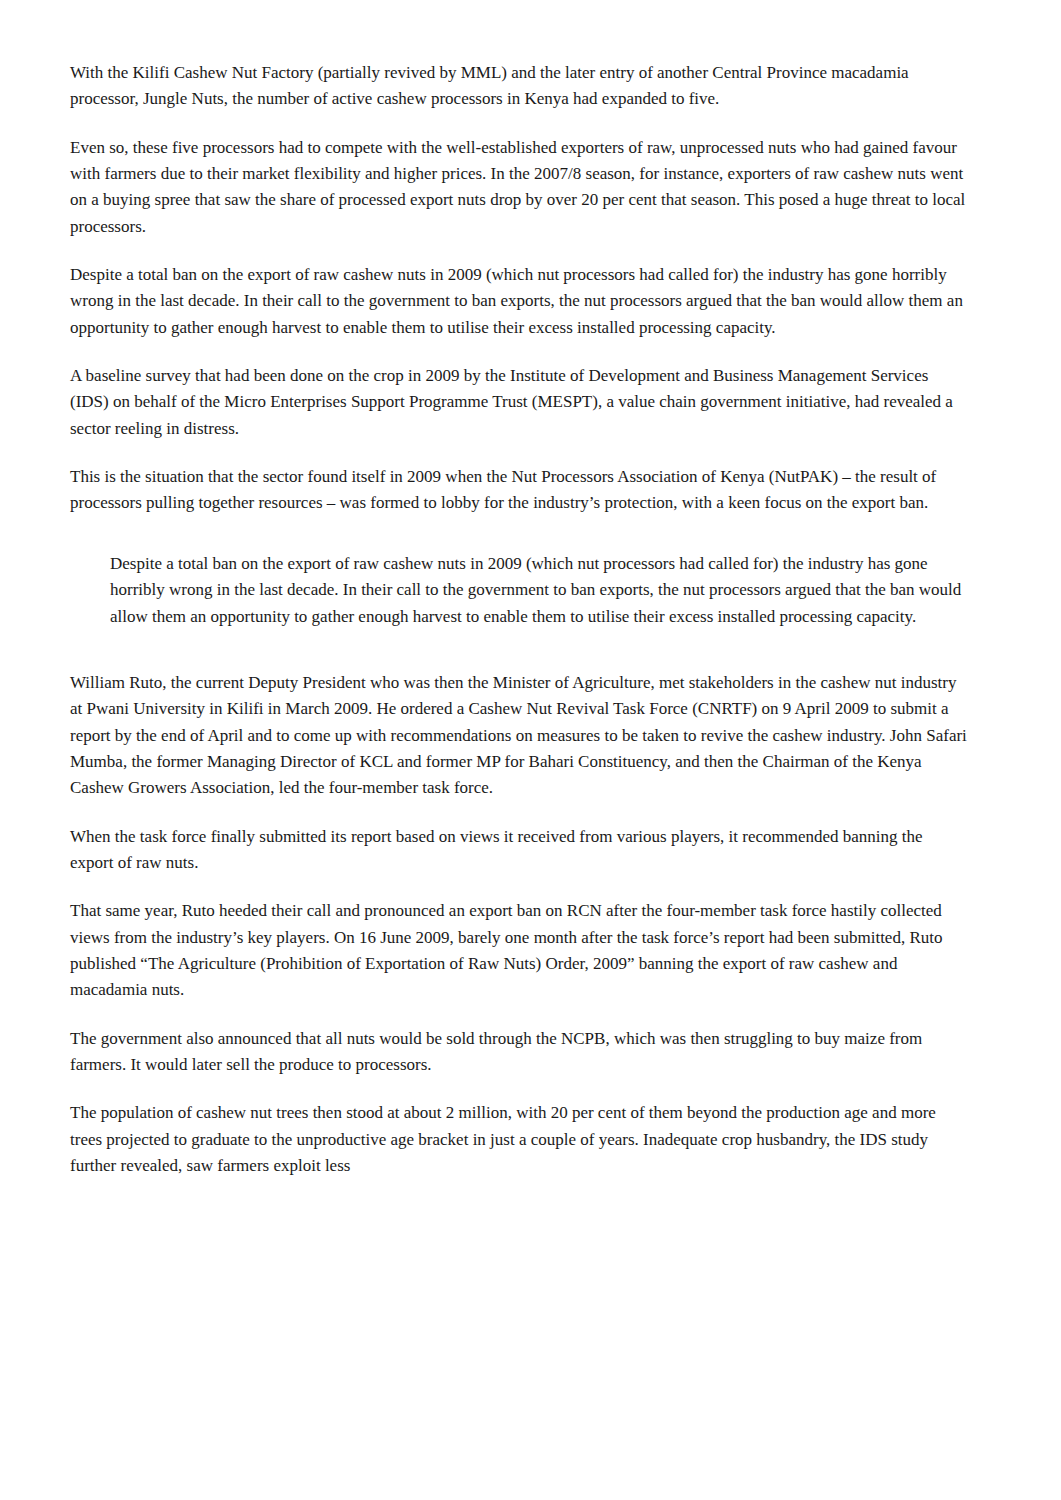With the Kilifi Cashew Nut Factory (partially revived by MML) and the later entry of another Central Province macadamia processor, Jungle Nuts, the number of active cashew processors in Kenya had expanded to five.
Even so, these five processors had to compete with the well-established exporters of raw, unprocessed nuts who had gained favour with farmers due to their market flexibility and higher prices. In the 2007/8 season, for instance, exporters of raw cashew nuts went on a buying spree that saw the share of processed export nuts drop by over 20 per cent that season. This posed a huge threat to local processors.
Despite a total ban on the export of raw cashew nuts in 2009 (which nut processors had called for) the industry has gone horribly wrong in the last decade. In their call to the government to ban exports, the nut processors argued that the ban would allow them an opportunity to gather enough harvest to enable them to utilise their excess installed processing capacity.
A baseline survey that had been done on the crop in 2009 by the Institute of Development and Business Management Services (IDS) on behalf of the Micro Enterprises Support Programme Trust (MESPT), a value chain government initiative, had revealed a sector reeling in distress.
This is the situation that the sector found itself in 2009 when the Nut Processors Association of Kenya (NutPAK) – the result of processors pulling together resources – was formed to lobby for the industry’s protection, with a keen focus on the export ban.
Despite a total ban on the export of raw cashew nuts in 2009 (which nut processors had called for) the industry has gone horribly wrong in the last decade. In their call to the government to ban exports, the nut processors argued that the ban would allow them an opportunity to gather enough harvest to enable them to utilise their excess installed processing capacity.
William Ruto, the current Deputy President who was then the Minister of Agriculture, met stakeholders in the cashew nut industry at Pwani University in Kilifi in March 2009. He ordered a Cashew Nut Revival Task Force (CNRTF) on 9 April 2009 to submit a report by the end of April and to come up with recommendations on measures to be taken to revive the cashew industry. John Safari Mumba, the former Managing Director of KCL and former MP for Bahari Constituency, and then the Chairman of the Kenya Cashew Growers Association, led the four-member task force.
When the task force finally submitted its report based on views it received from various players, it recommended banning the export of raw nuts.
That same year, Ruto heeded their call and pronounced an export ban on RCN after the four-member task force hastily collected views from the industry’s key players. On 16 June 2009, barely one month after the task force’s report had been submitted, Ruto published “The Agriculture (Prohibition of Exportation of Raw Nuts) Order, 2009” banning the export of raw cashew and macadamia nuts.
The government also announced that all nuts would be sold through the NCPB, which was then struggling to buy maize from farmers. It would later sell the produce to processors.
The population of cashew nut trees then stood at about 2 million, with 20 per cent of them beyond the production age and more trees projected to graduate to the unproductive age bracket in just a couple of years. Inadequate crop husbandry, the IDS study further revealed, saw farmers exploit less